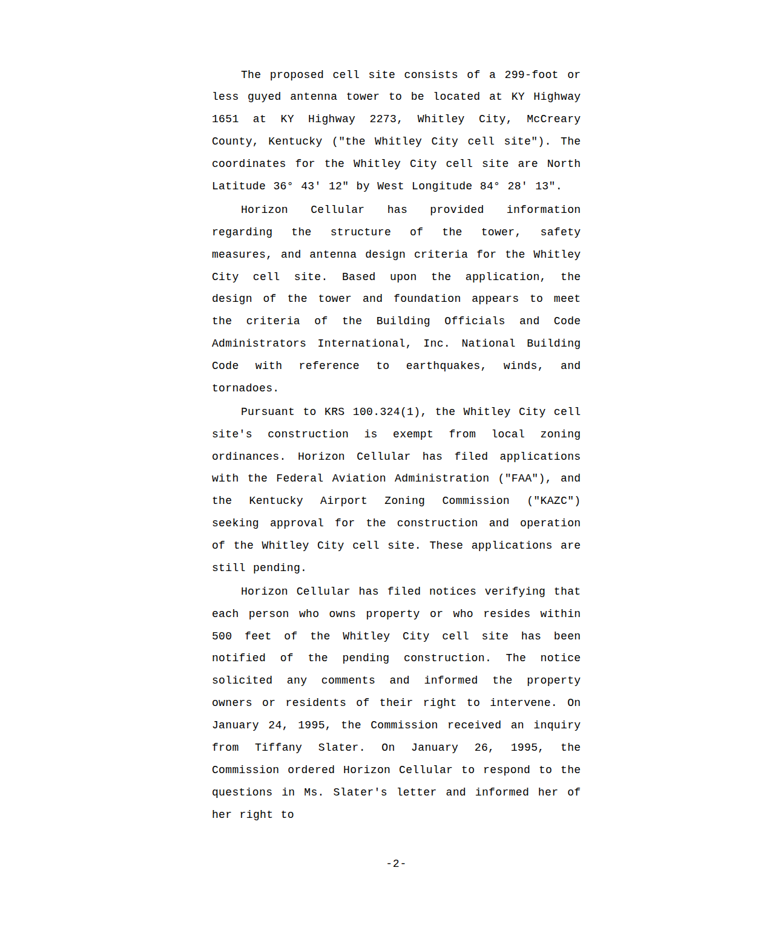The proposed cell site consists of a 299-foot or less guyed antenna tower to be located at KY Highway 1651 at KY Highway 2273, Whitley City, McCreary County, Kentucky ("the Whitley City cell site"). The coordinates for the Whitley City cell site are North Latitude 36° 43' 12" by West Longitude 84° 28' 13".
Horizon Cellular has provided information regarding the structure of the tower, safety measures, and antenna design criteria for the Whitley City cell site. Based upon the application, the design of the tower and foundation appears to meet the criteria of the Building Officials and Code Administrators International, Inc. National Building Code with reference to earthquakes, winds, and tornadoes.
Pursuant to KRS 100.324(1), the Whitley City cell site's construction is exempt from local zoning ordinances. Horizon Cellular has filed applications with the Federal Aviation Administration ("FAA"), and the Kentucky Airport Zoning Commission ("KAZC") seeking approval for the construction and operation of the Whitley City cell site. These applications are still pending.
Horizon Cellular has filed notices verifying that each person who owns property or who resides within 500 feet of the Whitley City cell site has been notified of the pending construction. The notice solicited any comments and informed the property owners or residents of their right to intervene. On January 24, 1995, the Commission received an inquiry from Tiffany Slater. On January 26, 1995, the Commission ordered Horizon Cellular to respond to the questions in Ms. Slater's letter and informed her of her right to
-2-